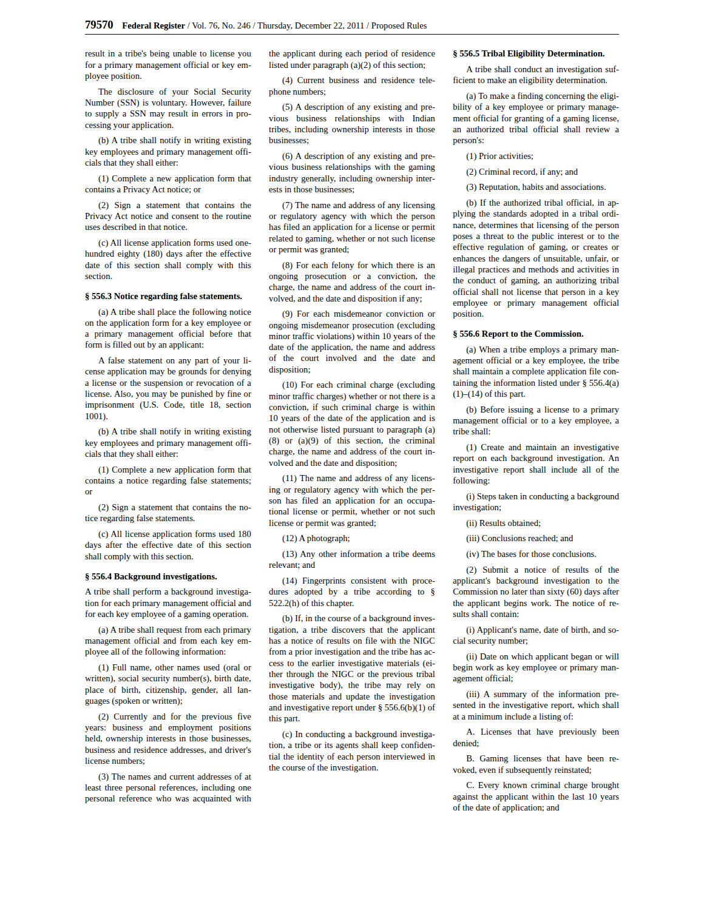79570 Federal Register / Vol. 76, No. 246 / Thursday, December 22, 2011 / Proposed Rules
result in a tribe's being unable to license you for a primary management official or key employee position.
The disclosure of your Social Security Number (SSN) is voluntary. However, failure to supply a SSN may result in errors in processing your application.
(b) A tribe shall notify in writing existing key employees and primary management officials that they shall either:
(1) Complete a new application form that contains a Privacy Act notice; or
(2) Sign a statement that contains the Privacy Act notice and consent to the routine uses described in that notice.
(c) All license application forms used one-hundred eighty (180) days after the effective date of this section shall comply with this section.
§ 556.3 Notice regarding false statements.
(a) A tribe shall place the following notice on the application form for a key employee or a primary management official before that form is filled out by an applicant:
A false statement on any part of your license application may be grounds for denying a license or the suspension or revocation of a license. Also, you may be punished by fine or imprisonment (U.S. Code, title 18, section 1001).
(b) A tribe shall notify in writing existing key employees and primary management officials that they shall either:
(1) Complete a new application form that contains a notice regarding false statements; or
(2) Sign a statement that contains the notice regarding false statements.
(c) All license application forms used 180 days after the effective date of this section shall comply with this section.
§ 556.4 Background investigations.
A tribe shall perform a background investigation for each primary management official and for each key employee of a gaming operation.
(a) A tribe shall request from each primary management official and from each key employee all of the following information:
(1) Full name, other names used (oral or written), social security number(s), birth date, place of birth, citizenship, gender, all languages (spoken or written);
(2) Currently and for the previous five years: business and employment positions held, ownership interests in those businesses, business and residence addresses, and driver's license numbers;
(3) The names and current addresses of at least three personal references, including one personal reference who was acquainted with the applicant during each period of residence listed under paragraph (a)(2) of this section;
(4) Current business and residence telephone numbers;
(5) A description of any existing and previous business relationships with Indian tribes, including ownership interests in those businesses;
(6) A description of any existing and previous business relationships with the gaming industry generally, including ownership interests in those businesses;
(7) The name and address of any licensing or regulatory agency with which the person has filed an application for a license or permit related to gaming, whether or not such license or permit was granted;
(8) For each felony for which there is an ongoing prosecution or a conviction, the charge, the name and address of the court involved, and the date and disposition if any;
(9) For each misdemeanor conviction or ongoing misdemeanor prosecution (excluding minor traffic violations) within 10 years of the date of the application, the name and address of the court involved and the date and disposition;
(10) For each criminal charge (excluding minor traffic charges) whether or not there is a conviction, if such criminal charge is within 10 years of the date of the application and is not otherwise listed pursuant to paragraph (a)(8) or (a)(9) of this section, the criminal charge, the name and address of the court involved and the date and disposition;
(11) The name and address of any licensing or regulatory agency with which the person has filed an application for an occupational license or permit, whether or not such license or permit was granted;
(12) A photograph;
(13) Any other information a tribe deems relevant; and
(14) Fingerprints consistent with procedures adopted by a tribe according to § 522.2(h) of this chapter.
(b) If, in the course of a background investigation, a tribe discovers that the applicant has a notice of results on file with the NIGC from a prior investigation and the tribe has access to the earlier investigative materials (either through the NIGC or the previous tribal investigative body), the tribe may rely on those materials and update the investigation and investigative report under § 556.6(b)(1) of this part.
(c) In conducting a background investigation, a tribe or its agents shall keep confidential the identity of each person interviewed in the course of the investigation.
§ 556.5 Tribal Eligibility Determination.
A tribe shall conduct an investigation sufficient to make an eligibility determination.
(a) To make a finding concerning the eligibility of a key employee or primary management official for granting of a gaming license, an authorized tribal official shall review a person's:
(1) Prior activities;
(2) Criminal record, if any; and
(3) Reputation, habits and associations.
(b) If the authorized tribal official, in applying the standards adopted in a tribal ordinance, determines that licensing of the person poses a threat to the public interest or to the effective regulation of gaming, or creates or enhances the dangers of unsuitable, unfair, or illegal practices and methods and activities in the conduct of gaming, an authorizing tribal official shall not license that person in a key employee or primary management official position.
§ 556.6 Report to the Commission.
(a) When a tribe employs a primary management official or a key employee, the tribe shall maintain a complete application file containing the information listed under § 556.4(a)(1)–(14) of this part.
(b) Before issuing a license to a primary management official or to a key employee, a tribe shall:
(1) Create and maintain an investigative report on each background investigation. An investigative report shall include all of the following:
(i) Steps taken in conducting a background investigation;
(ii) Results obtained;
(iii) Conclusions reached; and
(iv) The bases for those conclusions.
(2) Submit a notice of results of the applicant's background investigation to the Commission no later than sixty (60) days after the applicant begins work. The notice of results shall contain:
(i) Applicant's name, date of birth, and social security number;
(ii) Date on which applicant began or will begin work as key employee or primary management official;
(iii) A summary of the information presented in the investigative report, which shall at a minimum include a listing of:
A. Licenses that have previously been denied;
B. Gaming licenses that have been revoked, even if subsequently reinstated;
C. Every known criminal charge brought against the applicant within the last 10 years of the date of application; and